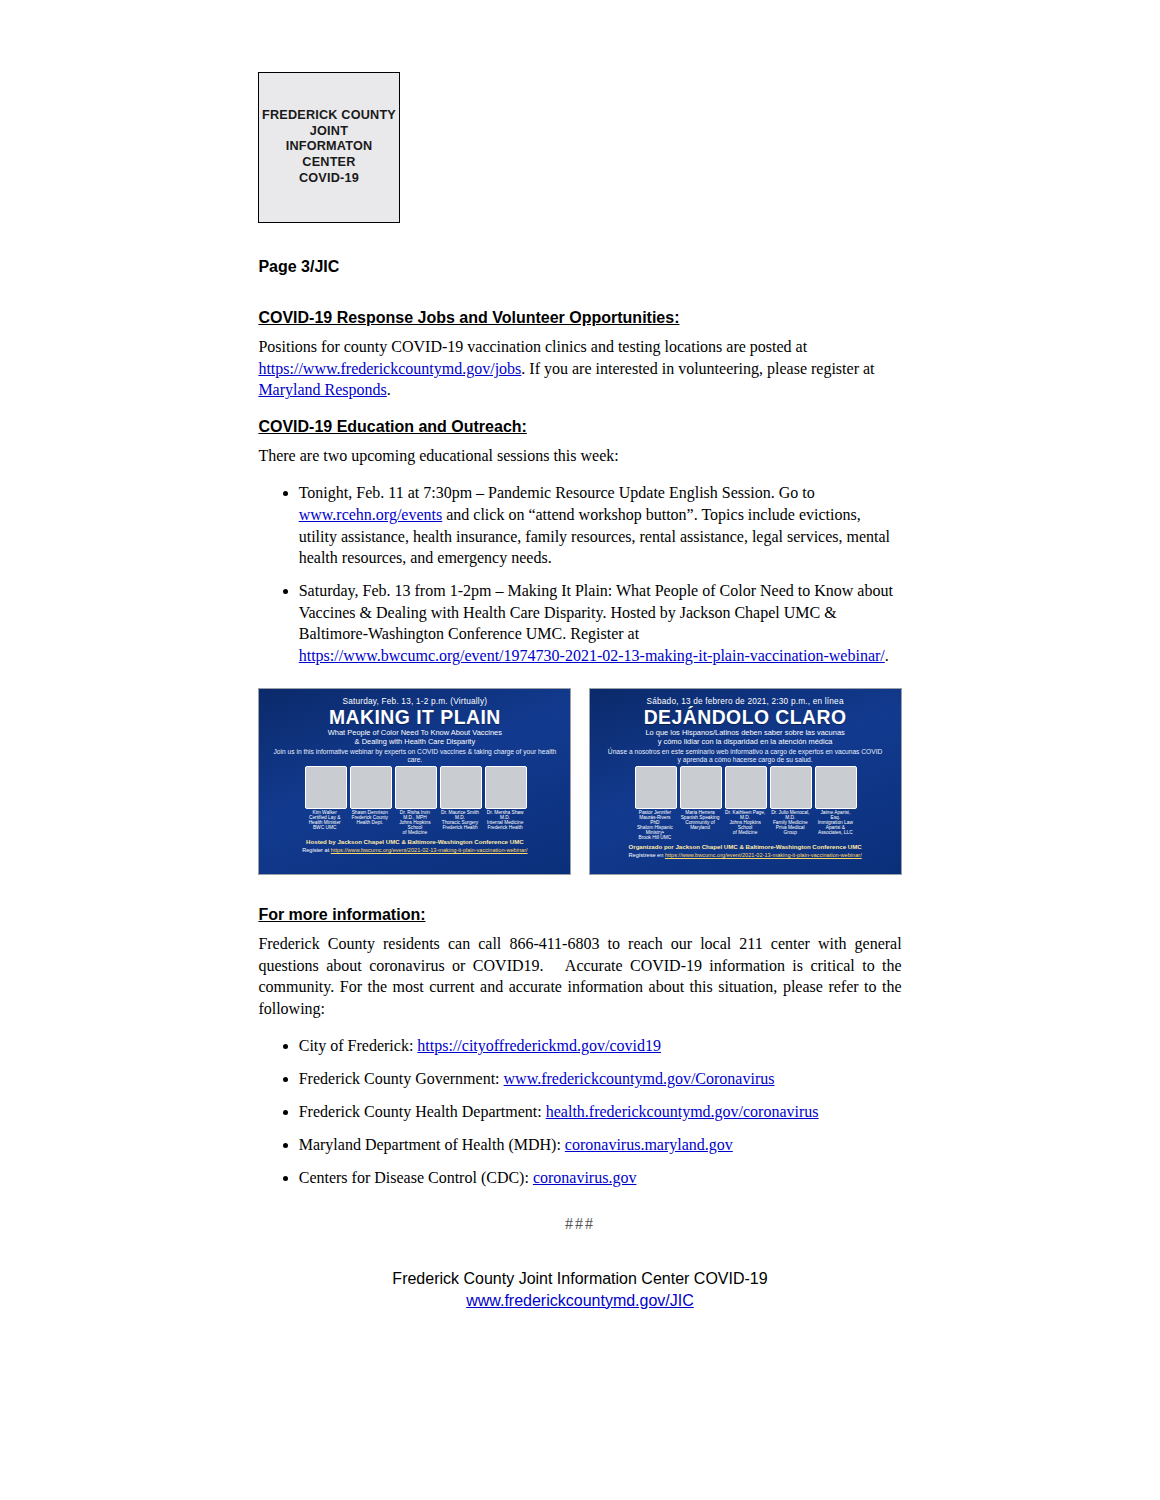FREDERICK COUNTY
JOINT
INFORMATON
CENTER
COVID-19
Page 3/JIC
COVID-19 Response Jobs and Volunteer Opportunities:
Positions for county COVID-19 vaccination clinics and testing locations are posted at https://www.frederickcountymd.gov/jobs. If you are interested in volunteering, please register at Maryland Responds.
COVID-19 Education and Outreach:
There are two upcoming educational sessions this week:
Tonight, Feb. 11 at 7:30pm – Pandemic Resource Update English Session. Go to www.rcehn.org/events and click on “attend workshop button”. Topics include evictions, utility assistance, health insurance, family resources, rental assistance, legal services, mental health resources, and emergency needs.
Saturday, Feb. 13 from 1-2pm – Making It Plain: What People of Color Need to Know about Vaccines & Dealing with Health Care Disparity. Hosted by Jackson Chapel UMC & Baltimore-Washington Conference UMC. Register at https://www.bwcumc.org/event/1974730-2021-02-13-making-it-plain-vaccination-webinar/.
Saturday, Feb. 13, 1-2 p.m. (Virtually)
MAKING IT PLAIN
What People of Color Need To Know About Vaccines
& Dealing with Health Care Disparity
Join us in this informative webinar by experts on COVID vaccines & taking charge of your health care.
Kim Walker
Certified Lay & Health Minister
BWC UMC
Shawn Dennison
Frederick County
Health Dept.
Dr. Risha Irvin M.D., MPH
Johns Hopkins School
of Medicine
Dr. Maurice Smith M.D.
Thoracic Surgery
Frederick Health
Dr. Mersha Shaw M.D.
Internal Medicine
Frederick Health
Hosted by Jackson Chapel UMC & Baltimore-Washington Conference UMC
Register at https://www.bwcumc.org/event/2021-02-13-making-it-plain-vaccination-webinar/
Sábado, 13 de febrero de 2021, 2:30 p.m., en línea
DEJÁNDOLO CLARO
Lo que los Hispanos/Latinos deben saber sobre las vacunas
y cómo lidiar con la disparidad en la atención médica
Únase a nosotros en este seminario web informativo a cargo de expertos en vacunas COVID
y aprenda a cómo hacerse cargo de su salud.
Pastor Jennifer Maurás-Rivers PhD
Shalom Hispanic Ministry•
Brook Hill UMC
Maria Herrera
Spanish Speaking
Community of Maryland
Dr. Kathleen Page, M.D.
Johns Hopkins School
of Medicine
Dr. Julio Menocal, M.D.
Family Medicine
Priva Medical Group
Jaime Aparisi, Esq.
Immigration Law
Aparisi & Associates, LLC
Organizado por Jackson Chapel UMC & Baltimore-Washington Conference UMC
Regístrese en https://www.bwcumc.org/event/2021-02-13-making-it-plain-vaccination-webinar/
For more information:
Frederick County residents can call 866-411-6803 to reach our local 211 center with general questions about coronavirus or COVID19. Accurate COVID-19 information is critical to the community. For the most current and accurate information about this situation, please refer to the following:
City of Frederick: https://cityoffrederickmd.gov/covid19
Frederick County Government: www.frederickcountymd.gov/Coronavirus
Frederick County Health Department: health.frederickcountymd.gov/coronavirus
Maryland Department of Health (MDH): coronavirus.maryland.gov
Centers for Disease Control (CDC): coronavirus.gov
###
Frederick County Joint Information Center COVID-19
www.frederickcountymd.gov/JIC